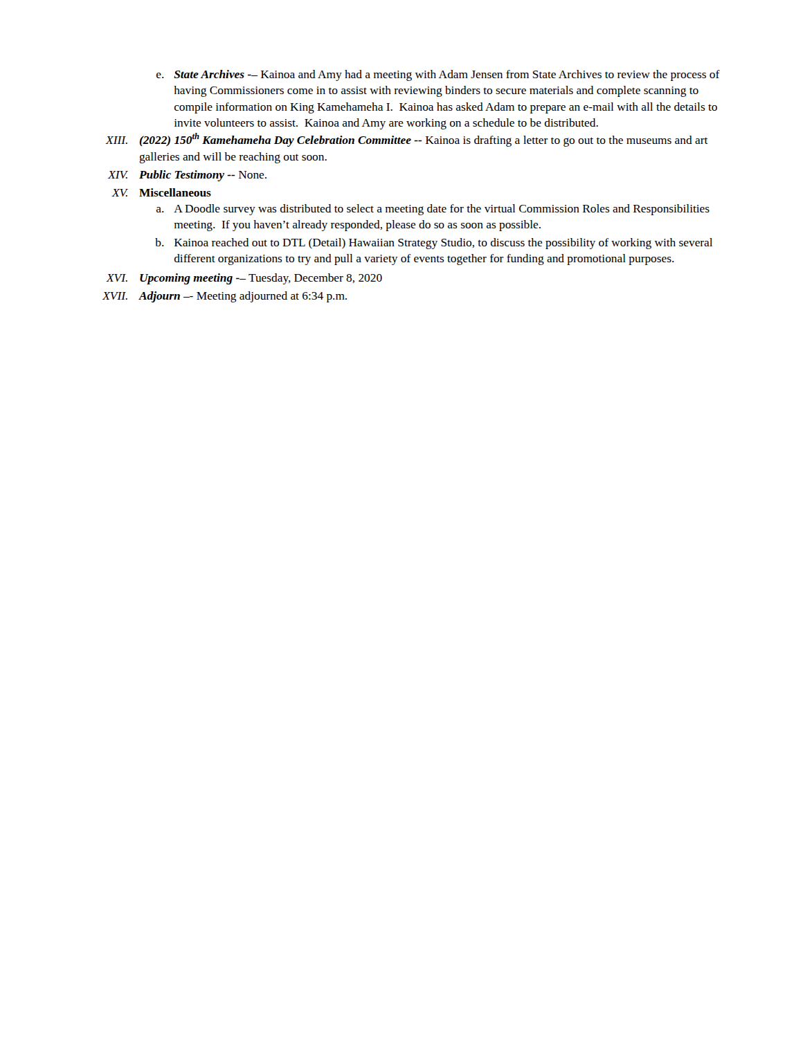e. State Archives -– Kainoa and Amy had a meeting with Adam Jensen from State Archives to review the process of having Commissioners come in to assist with reviewing binders to secure materials and complete scanning to compile information on King Kamehameha I. Kainoa has asked Adam to prepare an e-mail with all the details to invite volunteers to assist. Kainoa and Amy are working on a schedule to be distributed.
XIII. (2022) 150th Kamehameha Day Celebration Committee -- Kainoa is drafting a letter to go out to the museums and art galleries and will be reaching out soon.
XIV. Public Testimony -- None.
XV. Miscellaneous
a. A Doodle survey was distributed to select a meeting date for the virtual Commission Roles and Responsibilities meeting. If you haven’t already responded, please do so as soon as possible.
b. Kainoa reached out to DTL (Detail) Hawaiian Strategy Studio, to discuss the possibility of working with several different organizations to try and pull a variety of events together for funding and promotional purposes.
XVI. Upcoming meeting -– Tuesday, December 8, 2020
XVII. Adjourn –- Meeting adjourned at 6:34 p.m.